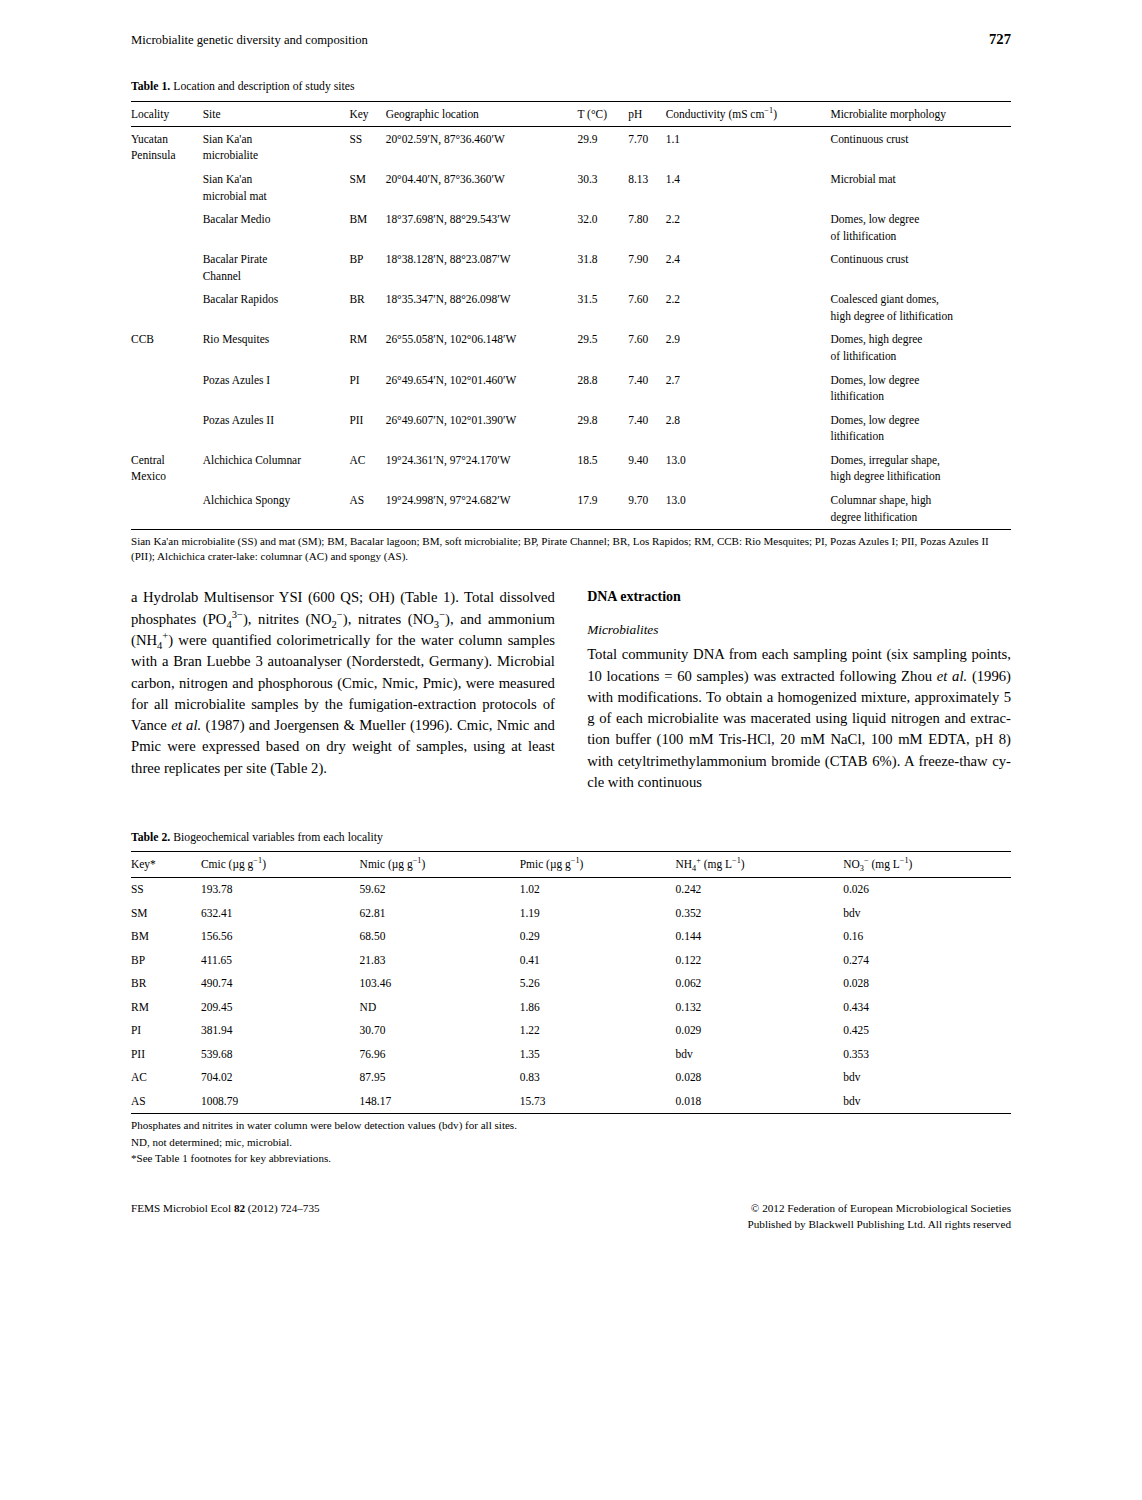Microbialite genetic diversity and composition 727
Table 1. Location and description of study sites
| Locality | Site | Key | Geographic location | T (°C) | pH | Conductivity (mS cm −1 ) | Microbialite morphology |
| --- | --- | --- | --- | --- | --- | --- | --- |
| Yucatan Peninsula | Sian Ka'an microbialite | SS | 20°02.59′N, 87°36.460′W | 29.9 | 7.70 | 1.1 | Continuous crust |
| | Sian Ka'an microbial mat | SM | 20°04.40′N, 87°36.360′W | 30.3 | 8.13 | 1.4 | Microbial mat |
| | Bacalar Medio | BM | 18°37.698′N, 88°29.543′W | 32.0 | 7.80 | 2.2 | Domes, low degree of lithification |
| | Bacalar Pirate Channel | BP | 18°38.128′N, 88°23.087′W | 31.8 | 7.90 | 2.4 | Continuous crust |
| | Bacalar Rapidos | BR | 18°35.347′N, 88°26.098′W | 31.5 | 7.60 | 2.2 | Coalesced giant domes, high degree of lithification |
| CCB | Rio Mesquites | RM | 26°55.058′N, 102°06.148′W | 29.5 | 7.60 | 2.9 | Domes, high degree of lithification |
| | Pozas Azules I | PI | 26°49.654′N, 102°01.460′W | 28.8 | 7.40 | 2.7 | Domes, low degree lithification |
| | Pozas Azules II | PII | 26°49.607′N, 102°01.390′W | 29.8 | 7.40 | 2.8 | Domes, low degree lithification |
| Central Mexico | Alchichica Columnar | AC | 19°24.361′N, 97°24.170′W | 18.5 | 9.40 | 13.0 | Domes, irregular shape, high degree lithification |
| | Alchichica Spongy | AS | 19°24.998′N, 97°24.682′W | 17.9 | 9.70 | 13.0 | Columnar shape, high degree lithification |
Sian Ka'an microbialite (SS) and mat (SM); BM, Bacalar lagoon; BM, soft microbialite; BP, Pirate Channel; BR, Los Rapidos; RM, CCB: Rio Mesquites; PI, Pozas Azules I; PII, Pozas Azules II (PII); Alchichica crater-lake: columnar (AC) and spongy (AS).
a Hydrolab Multisensor YSI (600 QS; OH) (Table 1). Total dissolved phosphates (PO43−), nitrites (NO2−), nitrates (NO3−), and ammonium (NH4+) were quantified colorimetrically for the water column samples with a Bran Luebbe 3 autoanalyser (Norderstedt, Germany). Microbial carbon, nitrogen and phosphorous (Cmic, Nmic, Pmic), were measured for all microbialite samples by the fumigation-extraction protocols of Vance et al. (1987) and Joergensen & Mueller (1996). Cmic, Nmic and Pmic were expressed based on dry weight of samples, using at least three replicates per site (Table 2).
DNA extraction
Microbialites
Total community DNA from each sampling point (six sampling points, 10 locations = 60 samples) was extracted following Zhou et al. (1996) with modifications. To obtain a homogenized mixture, approximately 5 g of each microbialite was macerated using liquid nitrogen and extraction buffer (100 mM Tris-HCl, 20 mM NaCl, 100 mM EDTA, pH 8) with cetyltrimethylammonium bromide (CTAB 6%). A freeze-thaw cycle with continuous
Table 2. Biogeochemical variables from each locality
| Key* | Cmic (µg g −1 ) | Nmic (µg g −1 ) | Pmic (µg g −1 ) | NH 4 + (mg L −1 ) | NO 3 − (mg L −1 ) |
| --- | --- | --- | --- | --- | --- |
| SS | 193.78 | 59.62 | 1.02 | 0.242 | 0.026 |
| SM | 632.41 | 62.81 | 1.19 | 0.352 | bdv |
| BM | 156.56 | 68.50 | 0.29 | 0.144 | 0.16 |
| BP | 411.65 | 21.83 | 0.41 | 0.122 | 0.274 |
| BR | 490.74 | 103.46 | 5.26 | 0.062 | 0.028 |
| RM | 209.45 | ND | 1.86 | 0.132 | 0.434 |
| PI | 381.94 | 30.70 | 1.22 | 0.029 | 0.425 |
| PII | 539.68 | 76.96 | 1.35 | bdv | 0.353 |
| AC | 704.02 | 87.95 | 0.83 | 0.028 | bdv |
| AS | 1008.79 | 148.17 | 15.73 | 0.018 | bdv |
Phosphates and nitrites in water column were below detection values (bdv) for all sites.
ND, not determined; mic, microbial.
*See Table 1 footnotes for key abbreviations.
FEMS Microbiol Ecol 82 (2012) 724–735
© 2012 Federation of European Microbiological Societies
Published by Blackwell Publishing Ltd. All rights reserved